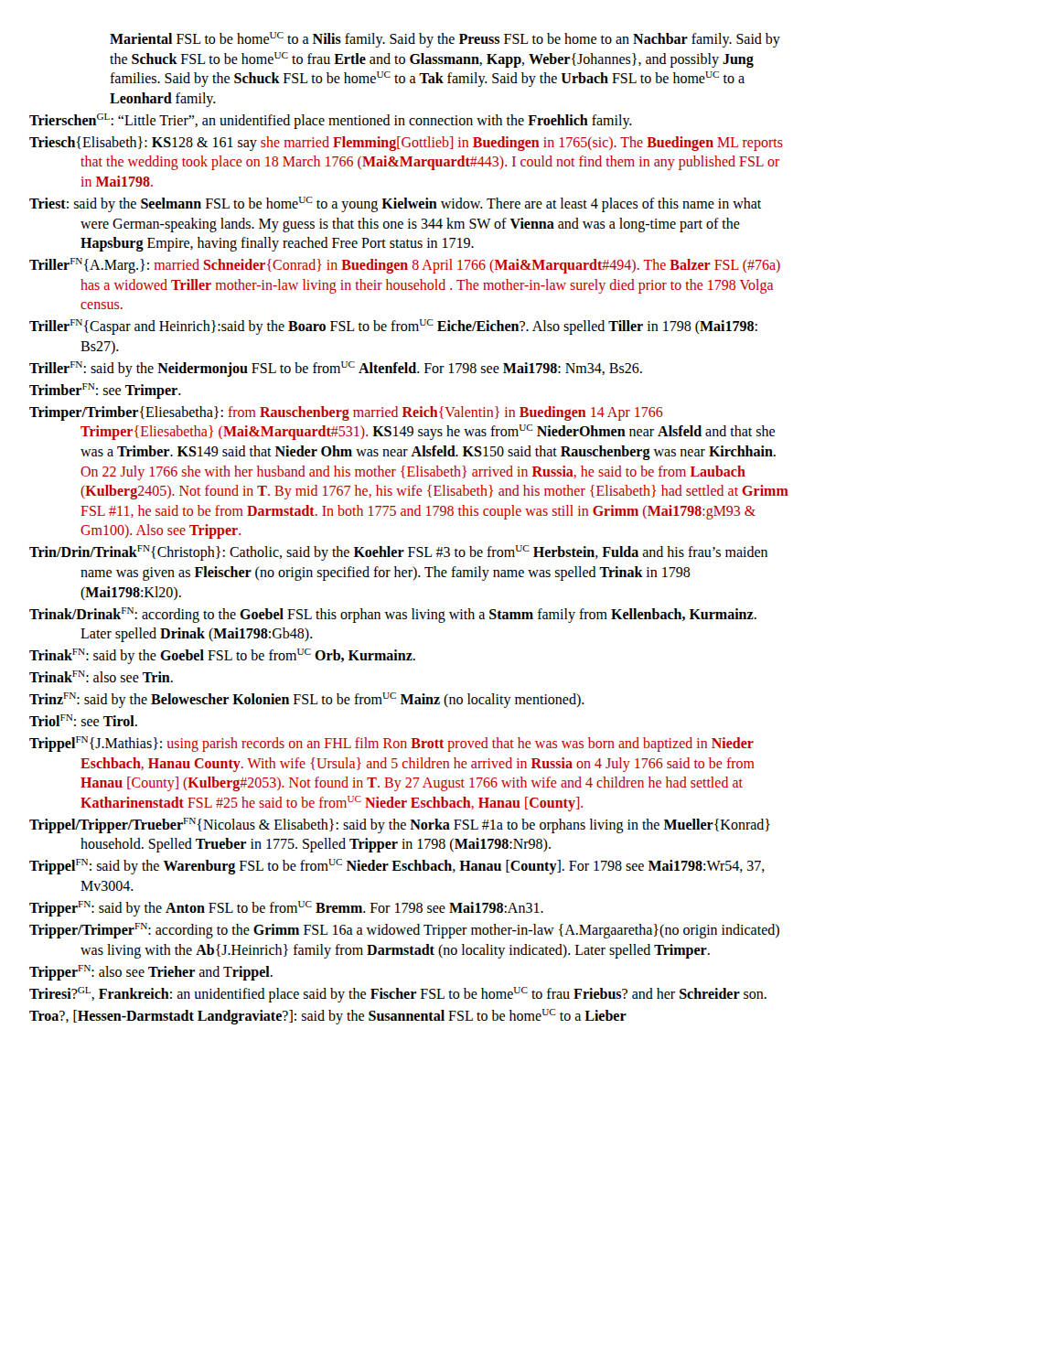Mariental FSL to be homeUC to a Nilis family. Said by the Preuss FSL to be home to an Nachbar family. Said by the Schuck FSL to be homeUC to frau Ertle and to Glassmann, Kapp, Weber{Johannes}, and possibly Jung families. Said by the Schuck FSL to be homeUC to a Tak family. Said by the Urbach FSL to be homeUC to a Leonhard family.
TrierschenGL: “Little Trier”, an unidentified place mentioned in connection with the Froehlich family.
Triesch{Elisabeth}: KS128 & 161 say she married Flemming[Gottlieb] in Buedingen in 1765(sic). The Buedingen ML reports that the wedding took place on 18 March 1766 (Mai&Marquardt#443). I could not find them in any published FSL or in Mai1798.
Triest: said by the Seelmann FSL to be homeUC to a young Kielwein widow. There are at least 4 places of this name in what were German-speaking lands. My guess is that this one is 344 km SW of Vienna and was a long-time part of the Hapsburg Empire, having finally reached Free Port status in 1719.
TrillerFN{A.Marg.}: married Schneider{Conrad} in Buedingen 8 April 1766 (Mai&Marquardt#494). The Balzer FSL (#76a) has a widowed Triller mother-in-law living in their household . The mother-in-law surely died prior to the 1798 Volga census.
TrillerFN{Caspar and Heinrich}:said by the Boaro FSL to be fromUC Eiche/Eichen?. Also spelled Tiller in 1798 (Mai1798: Bs27).
TrillerFN: said by the Neidermonjou FSL to be fromUC Altenfeld. For 1798 see Mai1798: Nm34, Bs26.
TrimberFN: see Trimper.
Trimper/Trimber{Eliesabetha}: from Rauschenberg married Reich{Valentin} in Buedingen 14 Apr 1766 Trimper{Eliesabetha} (Mai&Marquardt#531). KS149 says he was fromUC NiederOhmen near Alsfeld and that she was a Trimber. KS149 said that Nieder Ohm was near Alsfeld. KS150 said that Rauschenberg was near Kirchhain. On 22 July 1766 she with her husband and his mother {Elisabeth} arrived in Russia, he said to be from Laubach (Kulberg2405). Not found in T. By mid 1767 he, his wife {Elisabeth} and his mother {Elisabeth} had settled at Grimm FSL #11, he said to be from Darmstadt. In both 1775 and 1798 this couple was still in Grimm (Mai1798:gM93 & Gm100). Also see Tripper.
Trin/Drin/TrinakFN{Christoph}: Catholic, said by the Koehler FSL #3 to be fromUC Herbstein, Fulda and his frau’s maiden name was given as Fleischer (no origin specified for her). The family name was spelled Trinak in 1798 (Mai1798:Kl20).
Trinak/DrinakFN: according to the Goebel FSL this orphan was living with a Stamm family from Kellenbach, Kurmainz. Later spelled Drinak (Mai1798:Gb48).
TrinakFN: said by the Goebel FSL to be fromUC Orb, Kurmainz.
TrinakFN: also see Trin.
TrinzFN: said by the Belowescher Kolonien FSL to be fromUC Mainz (no locality mentioned).
TriolFN: see Tirol.
TrippelFN{J.Mathias}: using parish records on an FHL film Ron Brott proved that he was was born and baptized in Nieder Eschbach, Hanau County. With wife {Ursula} and 5 children he arrived in Russia on 4 July 1766 said to be from Hanau [County] (Kulberg#2053). Not found in T. By 27 August 1766 with wife and 4 children he had settled at Katharinenstadt FSL #25 he said to be fromUC Nieder Eschbach, Hanau [County].
Trippel/Tripper/TrueberFN{Nicolaus & Elisabeth}: said by the Norka FSL #1a to be orphans living in the Mueller{Konrad} household. Spelled Trueber in 1775. Spelled Tripper in 1798 (Mai1798:Nr98).
TrippelFN: said by the Warenburg FSL to be fromUC Nieder Eschbach, Hanau [County]. For 1798 see Mai1798:Wr54, 37, Mv3004.
TripperFN: said by the Anton FSL to be fromUC Bremm. For 1798 see Mai1798:An31.
Tripper/TrimperFN: according to the Grimm FSL 16a a widowed Tripper mother-in-law {A.Margaaretha}(no origin indicated) was living with the Ab{J.Heinrich} family from Darmstadt (no locality indicated). Later spelled Trimper.
TripperFN: also see Trieher and Trippel.
Triresi?GL, Frankreich: an unidentified place said by the Fischer FSL to be homeUC to frau Friebus? and her Schreider son.
Troa?, [Hessen-Darmstadt Landgraviate?]: said by the Susannental FSL to be homeUC to a Lieber